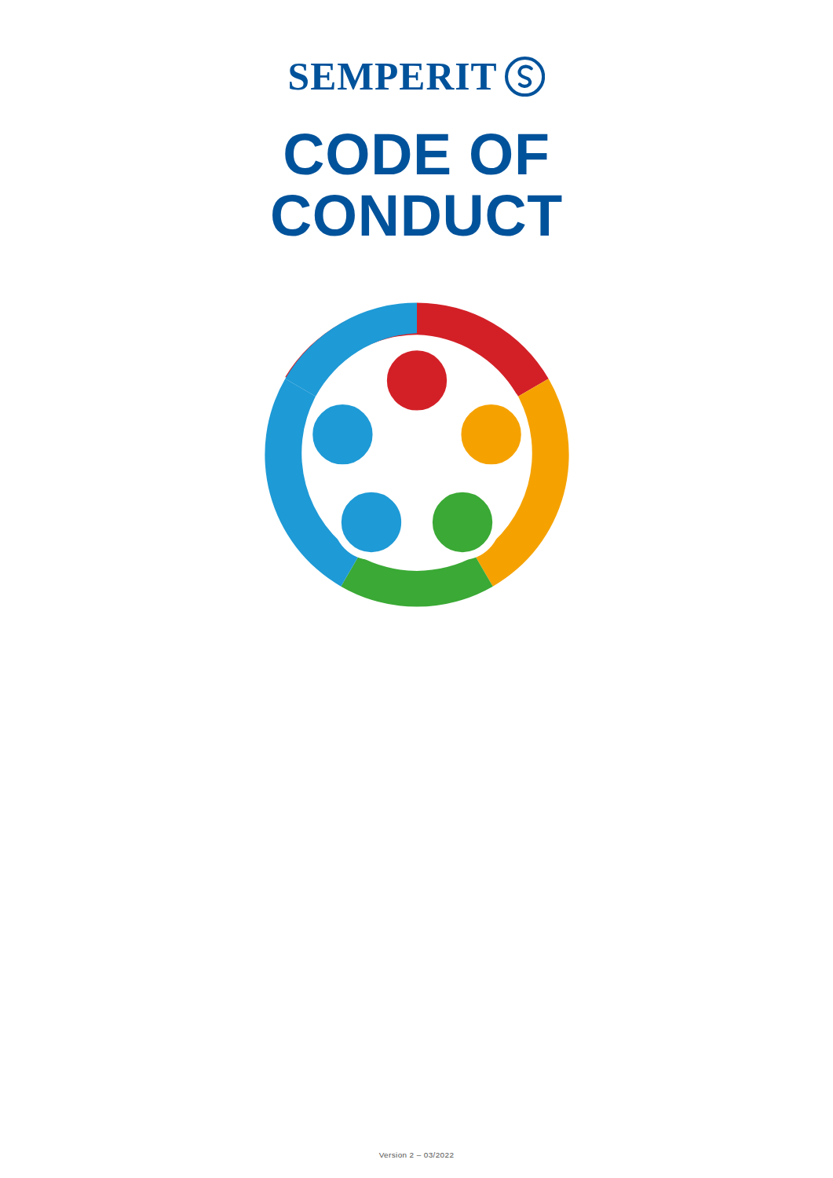SEMPERIT
CODE OF CONDUCT
Version 2 – 03/2022